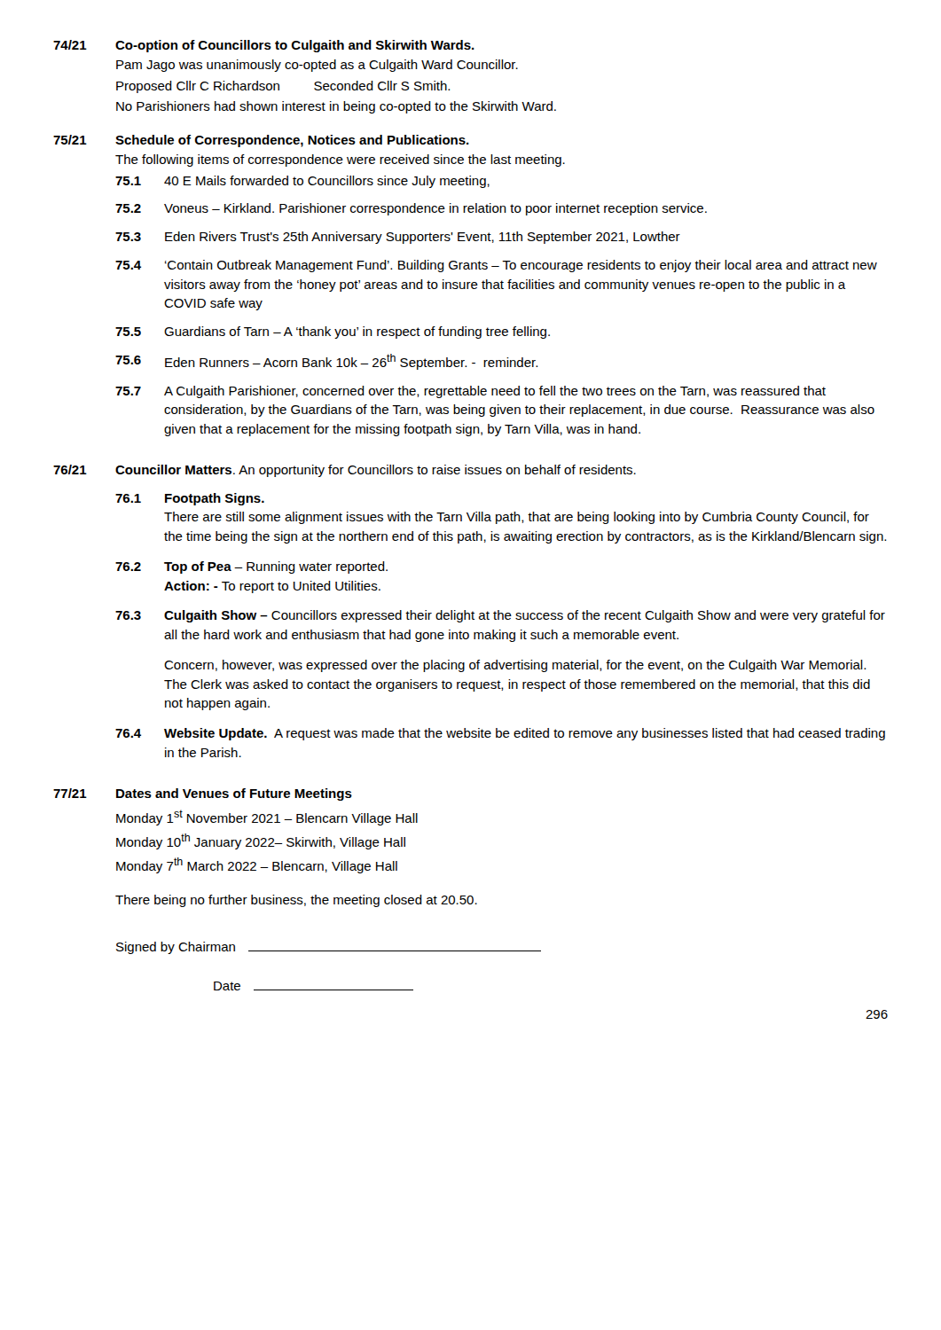74/21
Co-option of Councillors to Culgaith and Skirwith Wards.
Pam Jago was unanimously co-opted as a Culgaith Ward Councillor.
Proposed Cllr C Richardson Seconded Cllr S Smith.
No Parishioners had shown interest in being co-opted to the Skirwith Ward.
75/21
Schedule of Correspondence, Notices and Publications.
The following items of correspondence were received since the last meeting.
75.1
40 E Mails forwarded to Councillors since July meeting,
75.2
Voneus – Kirkland. Parishioner correspondence in relation to poor internet reception service.
75.3
Eden Rivers Trust's 25th Anniversary Supporters' Event, 11th September 2021, Lowther
75.4
‘Contain Outbreak Management Fund’. Building Grants – To encourage residents to enjoy their local area and attract new visitors away from the ‘honey pot’ areas and to insure that facilities and community venues re-open to the public in a COVID safe way
75.5
Guardians of Tarn – A ‘thank you’ in respect of funding tree felling.
75.6
Eden Runners – Acorn Bank 10k – 26th September. - reminder.
75.7
A Culgaith Parishioner, concerned over the, regrettable need to fell the two trees on the Tarn, was reassured that consideration, by the Guardians of the Tarn, was being given to their replacement, in due course. Reassurance was also given that a replacement for the missing footpath sign, by Tarn Villa, was in hand.
76/21
Councillor Matters
. An opportunity for Councillors to raise issues on behalf of residents.
76.1
Footpath Signs.
There are still some alignment issues with the Tarn Villa path, that are being looking into by Cumbria County Council, for the time being the sign at the northern end of this path, is awaiting erection by contractors, as is the Kirkland/Blencarn sign.
76.2
Top of Pea – Running water reported.
Action: - To report to United Utilities.
76.3
Culgaith Show – Councillors expressed their delight at the success of the recent Culgaith Show and were very grateful for all the hard work and enthusiasm that had gone into making it such a memorable event.
Concern, however, was expressed over the placing of advertising material, for the event, on the Culgaith War Memorial. The Clerk was asked to contact the organisers to request, in respect of those remembered on the memorial, that this did not happen again.
76.4
Website Update. A request was made that the website be edited to remove any businesses listed that had ceased trading in the Parish.
77/21
Dates and Venues of Future Meetings
Monday 1st November 2021 – Blencarn Village Hall
Monday 10th January 2022– Skirwith, Village Hall
Monday 7th March 2022 – Blencarn, Village Hall
There being no further business, the meeting closed at 20.50.
Signed by Chairman
Date
296